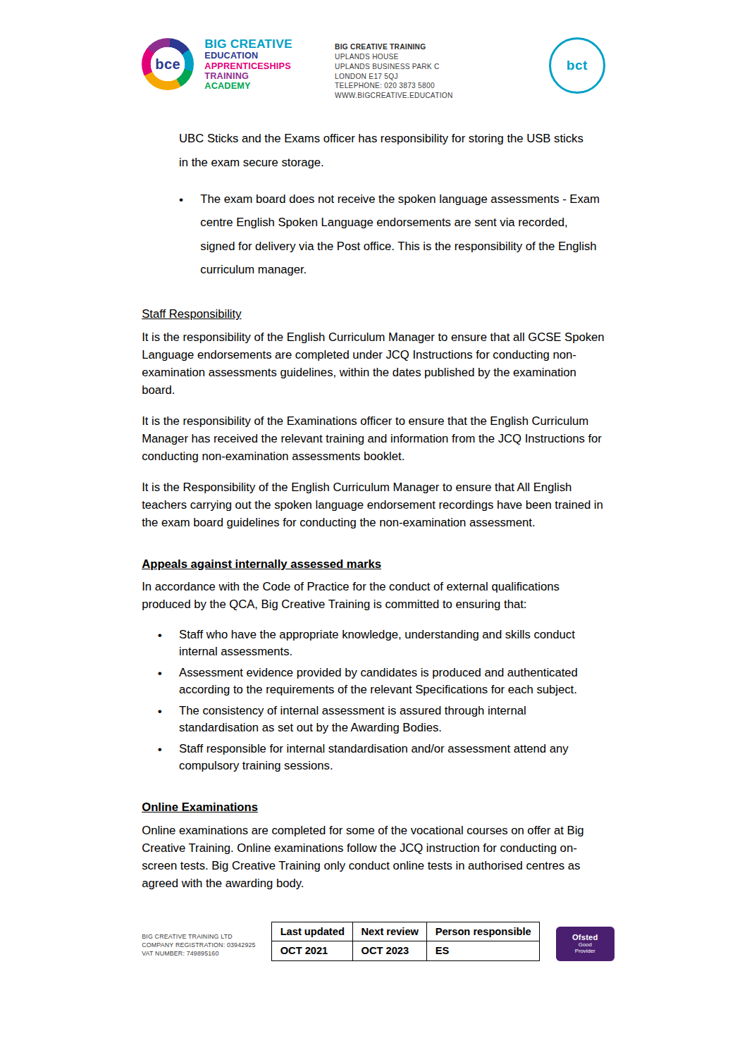BIG CREATIVE EDUCATION APPRENTICESHIPS TRAINING ACADEMY
BIG CREATIVE TRAINING
UPLANDS HOUSE
UPLANDS BUSINESS PARK C
LONDON E17 5QJ
TELEPHONE: 020 3873 5800
WWW.BIGCREATIVE.EDUCATION
bct
UBC Sticks and the Exams officer has responsibility for storing the USB sticks in the exam secure storage.
The exam board does not receive the spoken language assessments - Exam centre English Spoken Language endorsements are sent via recorded, signed for delivery via the Post office. This is the responsibility of the English curriculum manager.
Staff Responsibility
It is the responsibility of the English Curriculum Manager to ensure that all GCSE Spoken Language endorsements are completed under JCQ Instructions for conducting non-examination assessments guidelines, within the dates published by the examination board.
It is the responsibility of the Examinations officer to ensure that the English Curriculum Manager has received the relevant training and information from the JCQ Instructions for conducting non-examination assessments booklet.
It is the Responsibility of the English Curriculum Manager to ensure that All English teachers carrying out the spoken language endorsement recordings have been trained in the exam board guidelines for conducting the non-examination assessment.
Appeals against internally assessed marks
In accordance with the Code of Practice for the conduct of external qualifications produced by the QCA, Big Creative Training is committed to ensuring that:
Staff who have the appropriate knowledge, understanding and skills conduct internal assessments.
Assessment evidence provided by candidates is produced and authenticated according to the requirements of the relevant Specifications for each subject.
The consistency of internal assessment is assured through internal standardisation as set out by the Awarding Bodies.
Staff responsible for internal standardisation and/or assessment attend any compulsory training sessions.
Online Examinations
Online examinations are completed for some of the vocational courses on offer at Big Creative Training. Online examinations follow the JCQ instruction for conducting on-screen tests. Big Creative Training only conduct online tests in authorised centres as agreed with the awarding body.
BIG CREATIVE TRAINING LTD
COMPANY REGISTRATION: 03942925
VAT NUMBER: 749895160
| Last updated | Next review | Person responsible |
| --- | --- | --- |
| OCT 2021 | OCT 2023 | ES |
Ofsted Good Provider